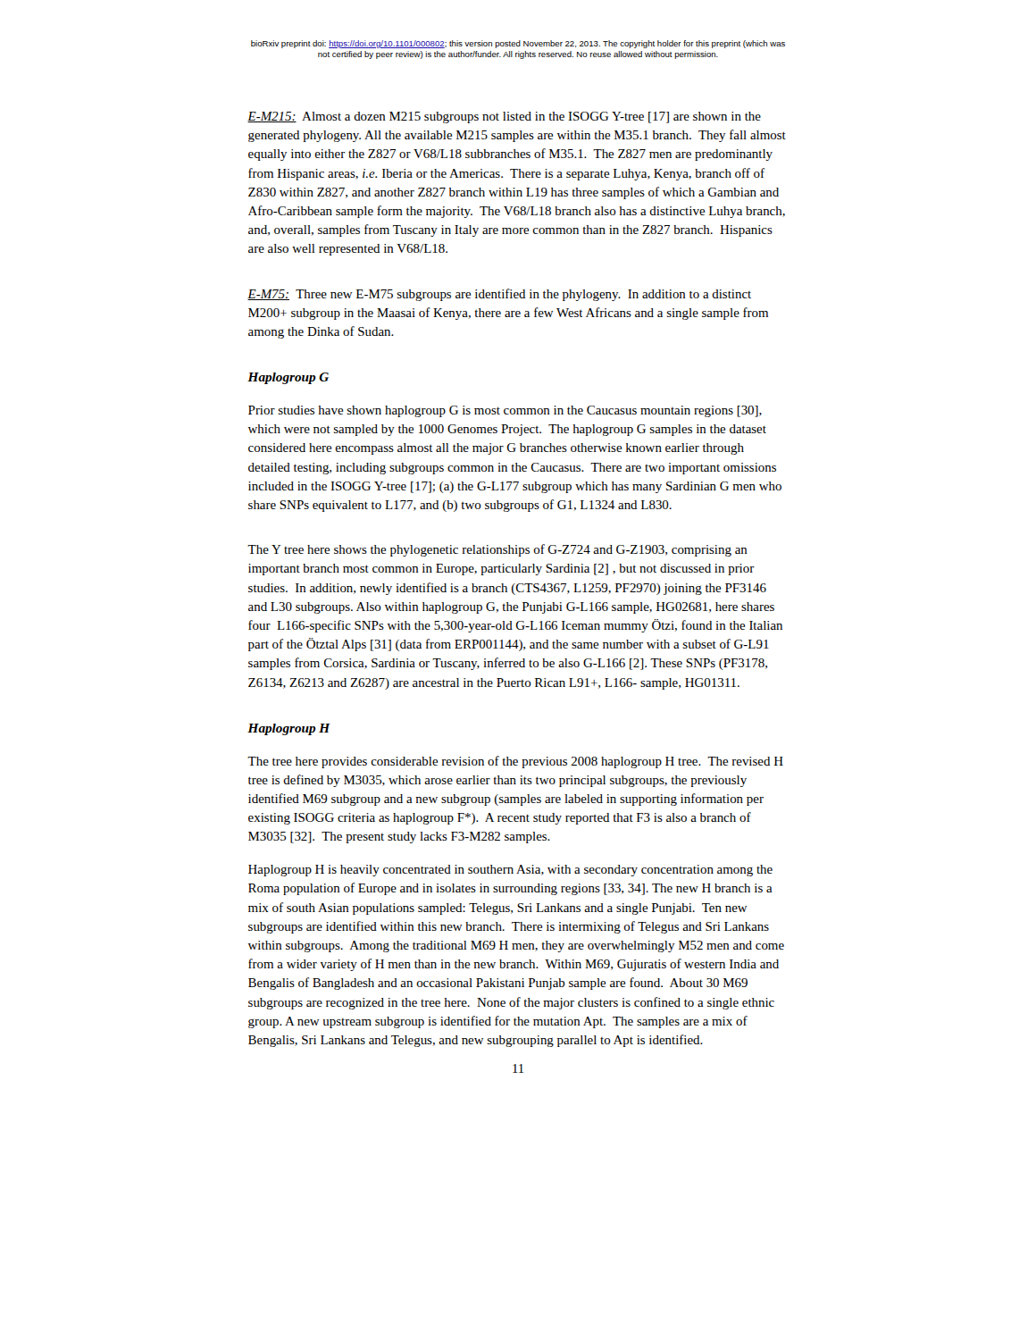bioRxiv preprint doi: https://doi.org/10.1101/000802; this version posted November 22, 2013. The copyright holder for this preprint (which was
not certified by peer review) is the author/funder. All rights reserved. No reuse allowed without permission.
E-M215: Almost a dozen M215 subgroups not listed in the ISOGG Y-tree [17] are shown in the generated phylogeny. All the available M215 samples are within the M35.1 branch. They fall almost equally into either the Z827 or V68/L18 subbranches of M35.1. The Z827 men are predominantly from Hispanic areas, i.e. Iberia or the Americas. There is a separate Luhya, Kenya, branch off of Z830 within Z827, and another Z827 branch within L19 has three samples of which a Gambian and Afro-Caribbean sample form the majority. The V68/L18 branch also has a distinctive Luhya branch, and, overall, samples from Tuscany in Italy are more common than in the Z827 branch. Hispanics are also well represented in V68/L18.
E-M75: Three new E-M75 subgroups are identified in the phylogeny. In addition to a distinct M200+ subgroup in the Maasai of Kenya, there are a few West Africans and a single sample from among the Dinka of Sudan.
Haplogroup G
Prior studies have shown haplogroup G is most common in the Caucasus mountain regions [30], which were not sampled by the 1000 Genomes Project. The haplogroup G samples in the dataset considered here encompass almost all the major G branches otherwise known earlier through detailed testing, including subgroups common in the Caucasus. There are two important omissions included in the ISOGG Y-tree [17]; (a) the G-L177 subgroup which has many Sardinian G men who share SNPs equivalent to L177, and (b) two subgroups of G1, L1324 and L830.
The Y tree here shows the phylogenetic relationships of G-Z724 and G-Z1903, comprising an important branch most common in Europe, particularly Sardinia [2] , but not discussed in prior studies. In addition, newly identified is a branch (CTS4367, L1259, PF2970) joining the PF3146 and L30 subgroups. Also within haplogroup G, the Punjabi G-L166 sample, HG02681, here shares four L166-specific SNPs with the 5,300-year-old G-L166 Iceman mummy Ötzi, found in the Italian part of the Ötztal Alps [31] (data from ERP001144), and the same number with a subset of G-L91 samples from Corsica, Sardinia or Tuscany, inferred to be also G-L166 [2]. These SNPs (PF3178, Z6134, Z6213 and Z6287) are ancestral in the Puerto Rican L91+, L166- sample, HG01311.
Haplogroup H
The tree here provides considerable revision of the previous 2008 haplogroup H tree. The revised H tree is defined by M3035, which arose earlier than its two principal subgroups, the previously identified M69 subgroup and a new subgroup (samples are labeled in supporting information per existing ISOGG criteria as haplogroup F*). A recent study reported that F3 is also a branch of M3035 [32]. The present study lacks F3-M282 samples.
Haplogroup H is heavily concentrated in southern Asia, with a secondary concentration among the Roma population of Europe and in isolates in surrounding regions [33, 34]. The new H branch is a mix of south Asian populations sampled: Telegus, Sri Lankans and a single Punjabi. Ten new subgroups are identified within this new branch. There is intermixing of Telegus and Sri Lankans within subgroups. Among the traditional M69 H men, they are overwhelmingly M52 men and come from a wider variety of H men than in the new branch. Within M69, Gujuratis of western India and Bengalis of Bangladesh and an occasional Pakistani Punjab sample are found. About 30 M69 subgroups are recognized in the tree here. None of the major clusters is confined to a single ethnic group. A new upstream subgroup is identified for the mutation Apt. The samples are a mix of Bengalis, Sri Lankans and Telegus, and new subgrouping parallel to Apt is identified.
11